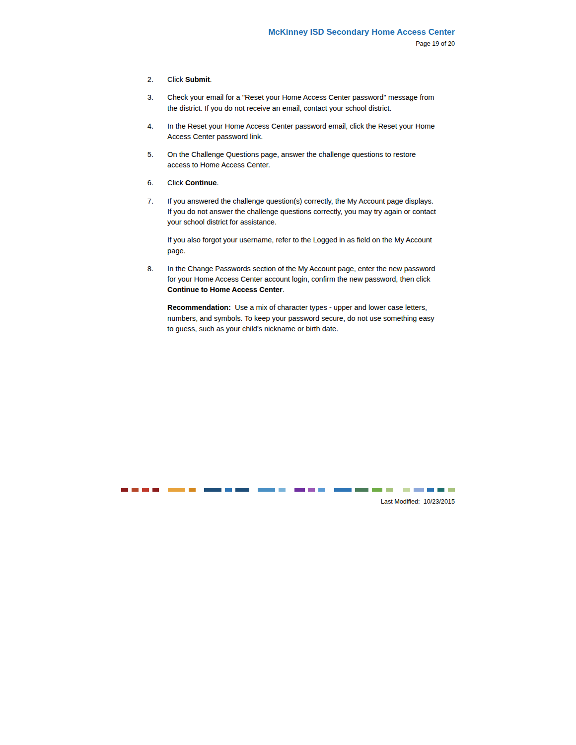McKinney ISD Secondary Home Access Center
Page 19 of 20
Click Submit.
Check your email for a "Reset your Home Access Center password" message from the district. If you do not receive an email, contact your school district.
In the Reset your Home Access Center password email, click the Reset your Home Access Center password link.
On the Challenge Questions page, answer the challenge questions to restore access to Home Access Center.
Click Continue.
If you answered the challenge question(s) correctly, the My Account page displays. If you do not answer the challenge questions correctly, you may try again or contact your school district for assistance.
If you also forgot your username, refer to the Logged in as field on the My Account page.
In the Change Passwords section of the My Account page, enter the new password for your Home Access Center account login, confirm the new password, then click Continue to Home Access Center.
Recommendation: Use a mix of character types - upper and lower case letters, numbers, and symbols. To keep your password secure, do not use something easy to guess, such as your child's nickname or birth date.
Last Modified: 10/23/2015